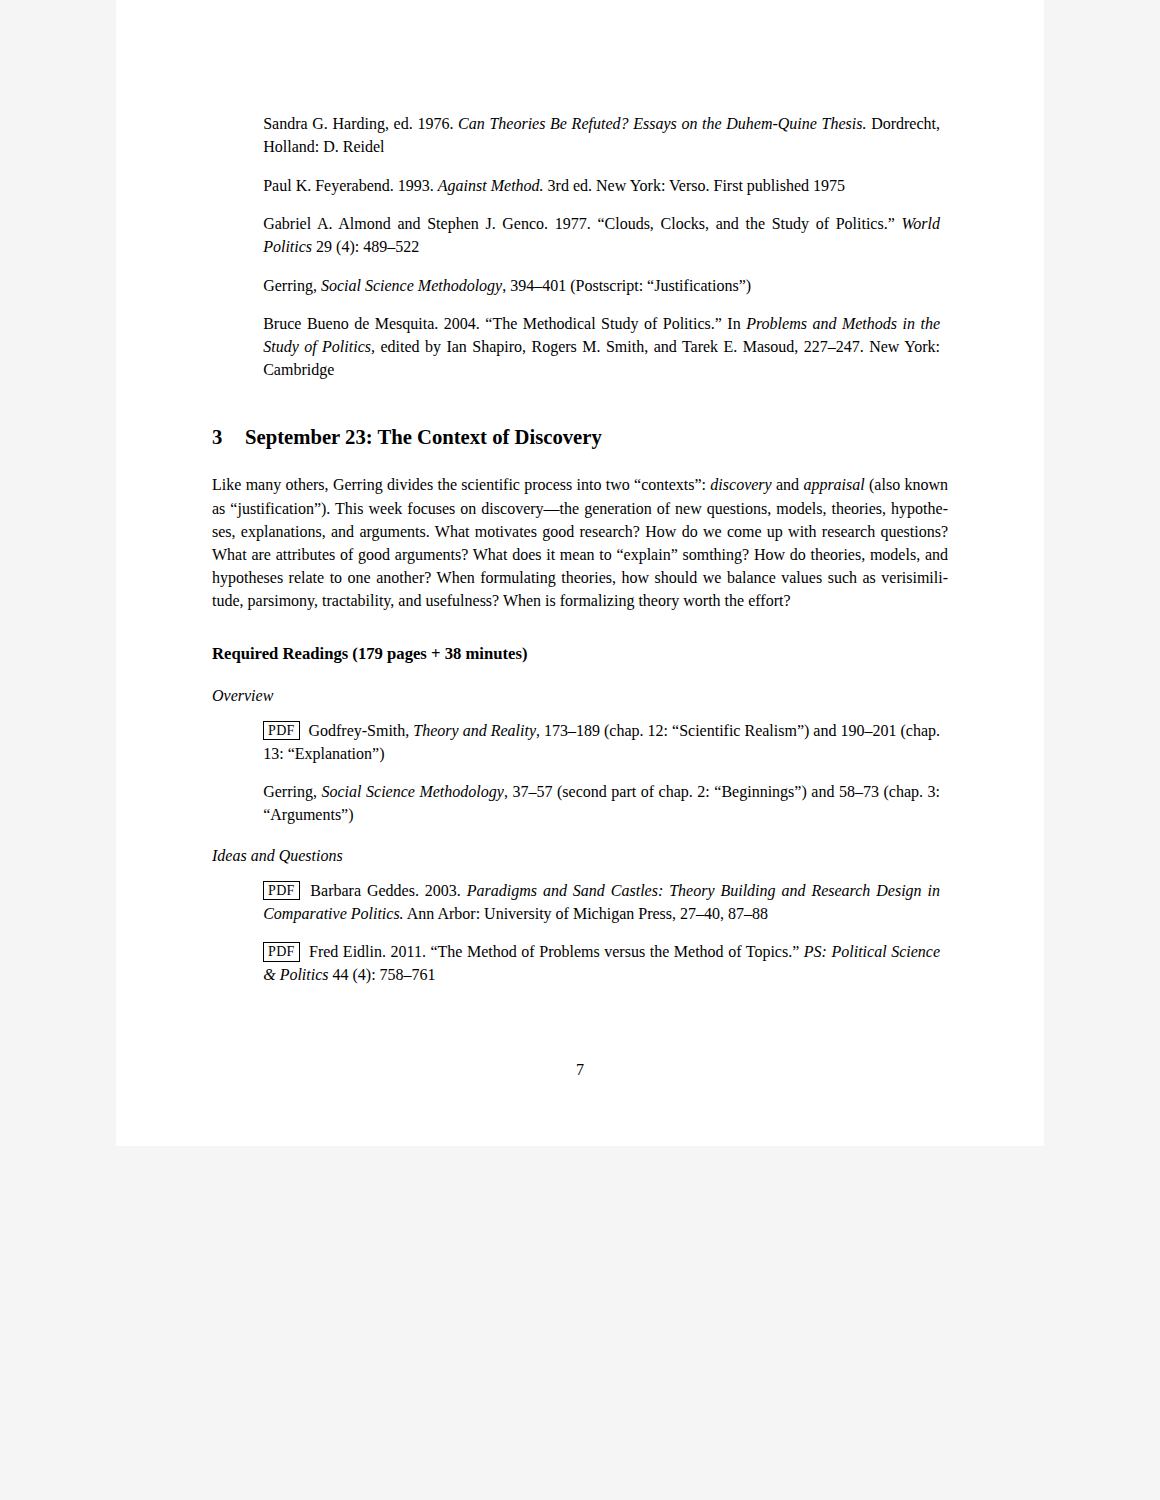Sandra G. Harding, ed. 1976. Can Theories Be Refuted? Essays on the Duhem-Quine Thesis. Dordrecht, Holland: D. Reidel
Paul K. Feyerabend. 1993. Against Method. 3rd ed. New York: Verso. First published 1975
Gabriel A. Almond and Stephen J. Genco. 1977. “Clouds, Clocks, and the Study of Politics.” World Politics 29 (4): 489–522
Gerring, Social Science Methodology, 394–401 (Postscript: “Justifications”)
Bruce Bueno de Mesquita. 2004. “The Methodical Study of Politics.” In Problems and Methods in the Study of Politics, edited by Ian Shapiro, Rogers M. Smith, and Tarek E. Masoud, 227–247. New York: Cambridge
3 September 23: The Context of Discovery
Like many others, Gerring divides the scientific process into two “contexts”: discovery and appraisal (also known as “justification”). This week focuses on discovery—the generation of new questions, models, theories, hypotheses, explanations, and arguments. What motivates good research? How do we come up with research questions? What are attributes of good arguments? What does it mean to “explain” somthing? How do theories, models, and hypotheses relate to one another? When formulating theories, how should we balance values such as verisimilitude, parsimony, tractability, and usefulness? When is formalizing theory worth the effort?
Required Readings (179 pages + 38 minutes)
Overview
PDF Godfrey-Smith, Theory and Reality, 173–189 (chap. 12: “Scientific Realism”) and 190–201 (chap. 13: “Explanation”)
Gerring, Social Science Methodology, 37–57 (second part of chap. 2: “Beginnings”) and 58–73 (chap. 3: “Arguments”)
Ideas and Questions
PDF Barbara Geddes. 2003. Paradigms and Sand Castles: Theory Building and Research Design in Comparative Politics. Ann Arbor: University of Michigan Press, 27–40, 87–88
PDF Fred Eidlin. 2011. “The Method of Problems versus the Method of Topics.” PS: Political Science & Politics 44 (4): 758–761
7